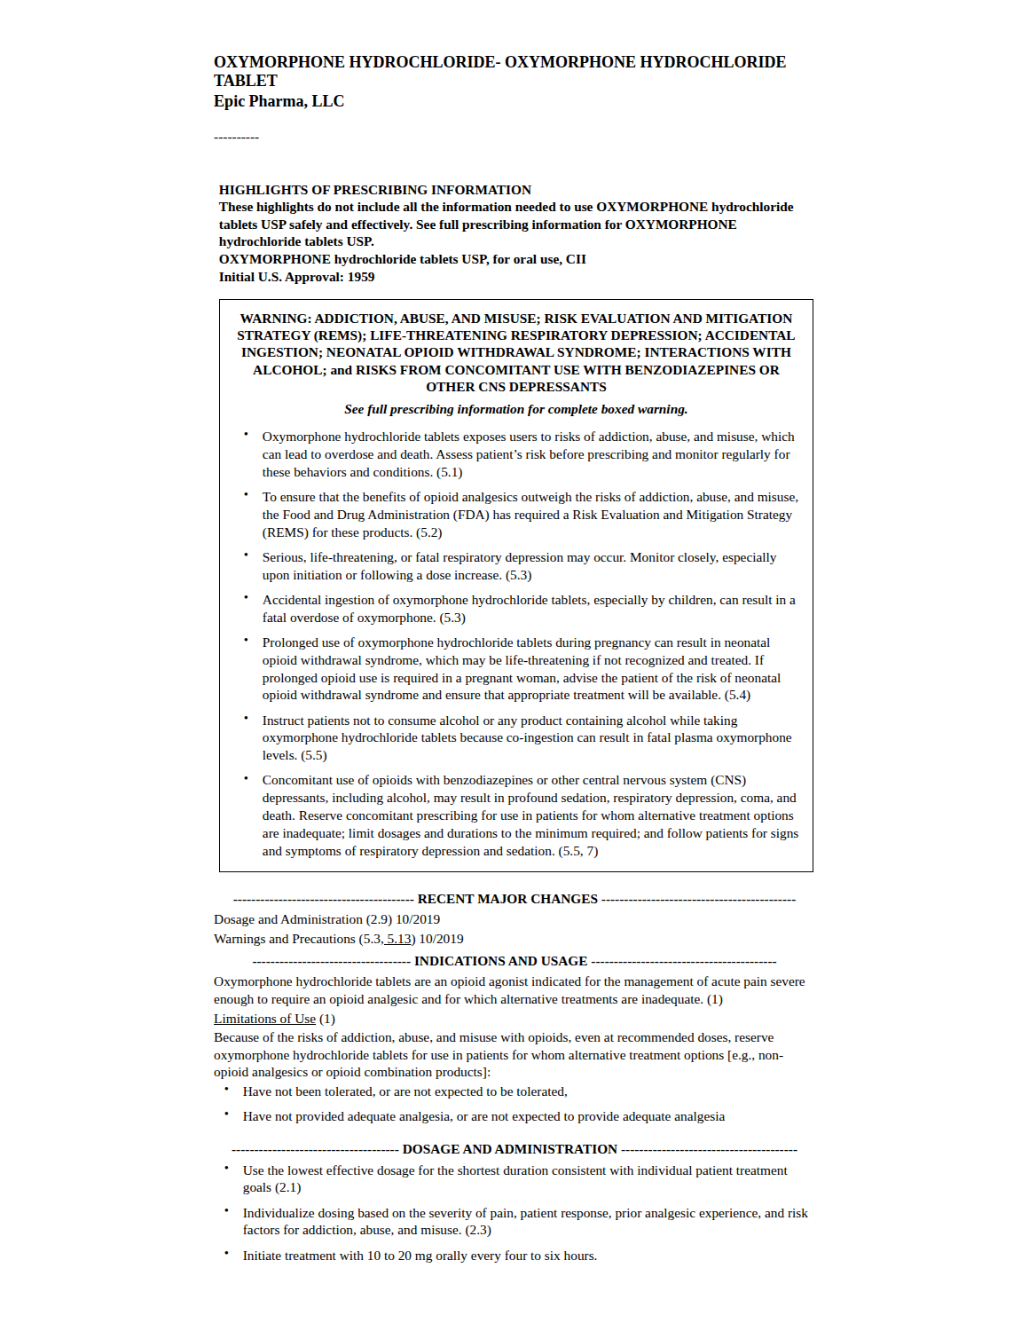OXYMORPHONE HYDROCHLORIDE- oxymorphone hydrochloride tablet
Epic Pharma, LLC
----------
HIGHLIGHTS OF PRESCRIBING INFORMATION
These highlights do not include all the information needed to use OXYMORPHONE hydrochloride tablets USP safely and effectively. See full prescribing information for OXYMORPHONE hydrochloride tablets USP.
OXYMORPHONE hydrochloride tablets USP, for oral use, CII
Initial U.S. Approval: 1959
WARNING: ADDICTION, ABUSE, AND MISUSE; RISK EVALUATION AND MITIGATION STRATEGY (REMS); LIFE-THREATENING RESPIRATORY DEPRESSION; ACCIDENTAL INGESTION; NEONATAL OPIOID WITHDRAWAL SYNDROME; INTERACTIONS WITH ALCOHOL; and RISKS FROM CONCOMITANT USE WITH BENZODIAZEPINES OR OTHER CNS DEPRESSANTS
See full prescribing information for complete boxed warning.
Oxymorphone hydrochloride tablets exposes users to risks of addiction, abuse, and misuse, which can lead to overdose and death. Assess patient’s risk before prescribing and monitor regularly for these behaviors and conditions. (5.1)
To ensure that the benefits of opioid analgesics outweigh the risks of addiction, abuse, and misuse, the Food and Drug Administration (FDA) has required a Risk Evaluation and Mitigation Strategy (REMS) for these products. (5.2)
Serious, life-threatening, or fatal respiratory depression may occur. Monitor closely, especially upon initiation or following a dose increase. (5.3)
Accidental ingestion of oxymorphone hydrochloride tablets, especially by children, can result in a fatal overdose of oxymorphone. (5.3)
Prolonged use of oxymorphone hydrochloride tablets during pregnancy can result in neonatal opioid withdrawal syndrome, which may be life-threatening if not recognized and treated. If prolonged opioid use is required in a pregnant woman, advise the patient of the risk of neonatal opioid withdrawal syndrome and ensure that appropriate treatment will be available. (5.4)
Instruct patients not to consume alcohol or any product containing alcohol while taking oxymorphone hydrochloride tablets because co-ingestion can result in fatal plasma oxymorphone levels. (5.5)
Concomitant use of opioids with benzodiazepines or other central nervous system (CNS) depressants, including alcohol, may result in profound sedation, respiratory depression, coma, and death. Reserve concomitant prescribing for use in patients for whom alternative treatment options are inadequate; limit dosages and durations to the minimum required; and follow patients for signs and symptoms of respiratory depression and sedation. (5.5, 7)
----------------------------------------RECENT MAJOR CHANGES-------------------------------------------
Dosage and Administration (2.9) 10/2019
Warnings and Precautions (5.3, 5.13) 10/2019
-----------------------------------INDICATIONS AND USAGE-----------------------------------------
Oxymorphone hydrochloride tablets are an opioid agonist indicated for the management of acute pain severe enough to require an opioid analgesic and for which alternative treatments are inadequate. (1)
Limitations of Use (1)
Because of the risks of addiction, abuse, and misuse with opioids, even at recommended doses, reserve oxymorphone hydrochloride tablets for use in patients for whom alternative treatment options [e.g., non-opioid analgesics or opioid combination products]:
Have not been tolerated, or are not expected to be tolerated,
Have not provided adequate analgesia, or are not expected to provide adequate analgesia
-------------------------------------DOSAGE AND ADMINISTRATION---------------------------------------
Use the lowest effective dosage for the shortest duration consistent with individual patient treatment goals (2.1)
Individualize dosing based on the severity of pain, patient response, prior analgesic experience, and risk factors for addiction, abuse, and misuse. (2.3)
Initiate treatment with 10 to 20 mg orally every four to six hours.